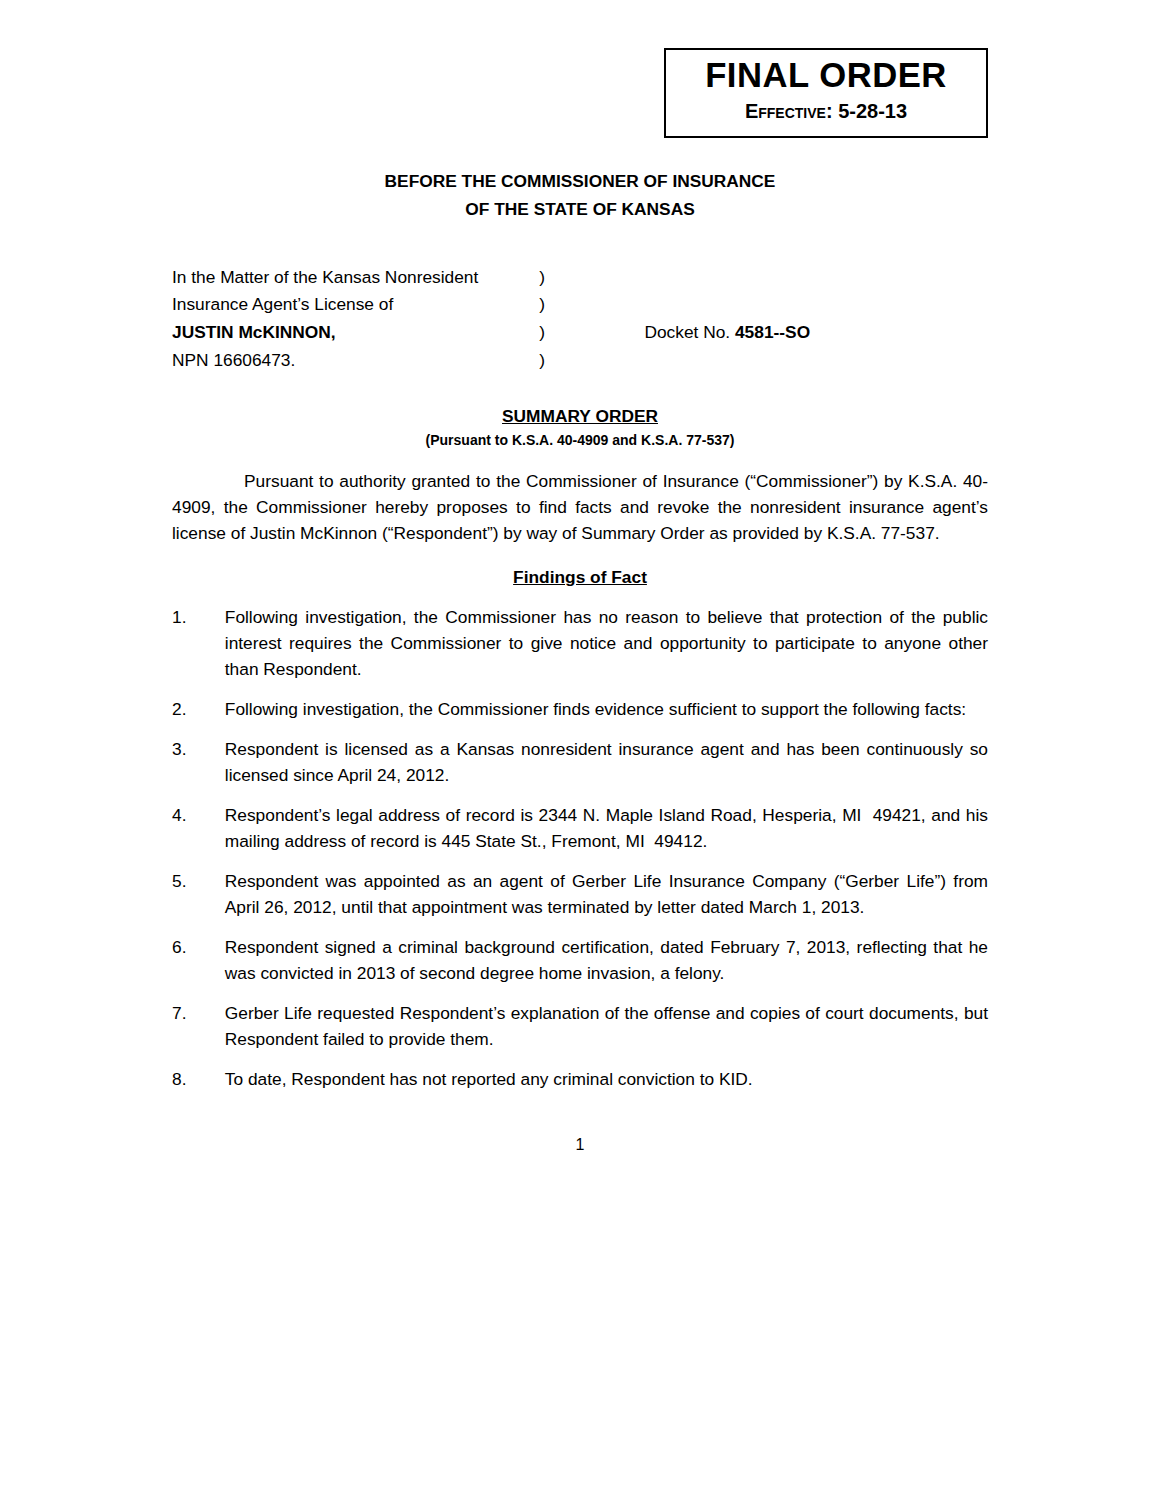FINAL ORDER
Effective: 5-28-13
BEFORE THE COMMISSIONER OF INSURANCE
OF THE STATE OF KANSAS
| In the Matter of the Kansas Nonresident | ) | |
| Insurance Agent’s License of | ) | |
| JUSTIN McKINNON, | ) | Docket No. 4581--SO |
| NPN 16606473. | ) | |
SUMMARY ORDER
(Pursuant to K.S.A. 40-4909 and K.S.A. 77-537)
Pursuant to authority granted to the Commissioner of Insurance (“Commissioner”) by K.S.A. 40-4909, the Commissioner hereby proposes to find facts and revoke the nonresident insurance agent’s license of Justin McKinnon (“Respondent”) by way of Summary Order as provided by K.S.A. 77-537.
Findings of Fact
1. Following investigation, the Commissioner has no reason to believe that protection of the public interest requires the Commissioner to give notice and opportunity to participate to anyone other than Respondent.
2. Following investigation, the Commissioner finds evidence sufficient to support the following facts:
3. Respondent is licensed as a Kansas nonresident insurance agent and has been continuously so licensed since April 24, 2012.
4. Respondent’s legal address of record is 2344 N. Maple Island Road, Hesperia, MI 49421, and his mailing address of record is 445 State St., Fremont, MI 49412.
5. Respondent was appointed as an agent of Gerber Life Insurance Company (“Gerber Life”) from April 26, 2012, until that appointment was terminated by letter dated March 1, 2013.
6. Respondent signed a criminal background certification, dated February 7, 2013, reflecting that he was convicted in 2013 of second degree home invasion, a felony.
7. Gerber Life requested Respondent’s explanation of the offense and copies of court documents, but Respondent failed to provide them.
8. To date, Respondent has not reported any criminal conviction to KID.
1